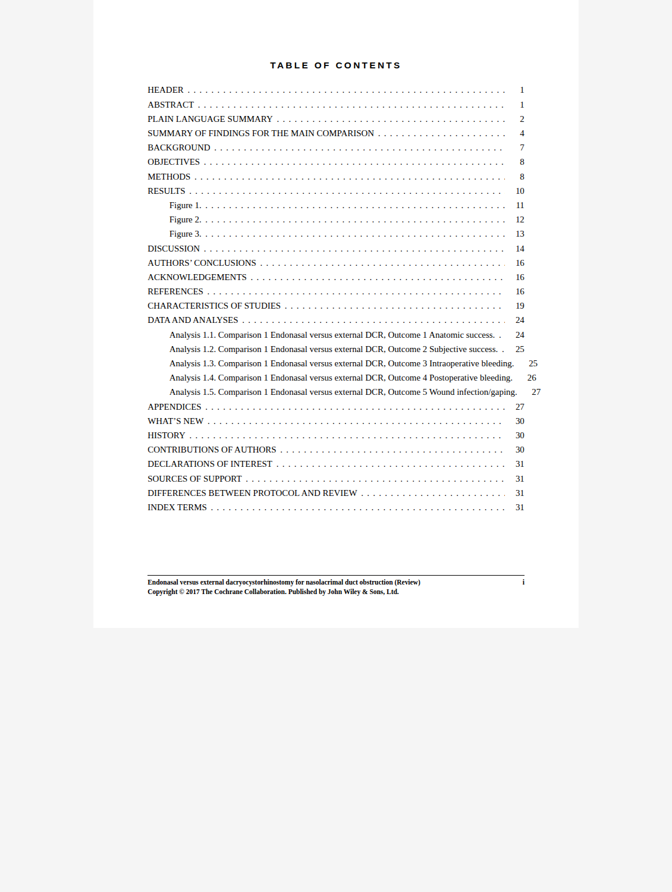TABLE OF CONTENTS
HEADER.................................................................................................. 1
ABSTRACT.................................................................................................. 1
PLAIN LANGUAGE SUMMARY.................................................................................................. 2
SUMMARY OF FINDINGS FOR THE MAIN COMPARISON.................................................................................................. 4
BACKGROUND.................................................................................................. 7
OBJECTIVES.................................................................................................. 8
METHODS.................................................................................................. 8
RESULTS.................................................................................................. 10
Figure 1................................................................................................... 11
Figure 2................................................................................................... 12
Figure 3................................................................................................... 13
DISCUSSION.................................................................................................. 14
AUTHORS’ CONCLUSIONS.................................................................................................. 16
ACKNOWLEDGEMENTS.................................................................................................. 16
REFERENCES.................................................................................................. 16
CHARACTERISTICS OF STUDIES.................................................................................................. 19
DATA AND ANALYSES.................................................................................................. 24
Analysis 1.1. Comparison 1 Endonasal versus external DCR, Outcome 1 Anatomic success................................................... 24
Analysis 1.2. Comparison 1 Endonasal versus external DCR, Outcome 2 Subjective success................................................... 25
Analysis 1.3. Comparison 1 Endonasal versus external DCR, Outcome 3 Intraoperative bleeding........................................... 25
Analysis 1.4. Comparison 1 Endonasal versus external DCR, Outcome 4 Postoperative bleeding........................................... 26
Analysis 1.5. Comparison 1 Endonasal versus external DCR, Outcome 5 Wound infection/gaping......................................... 27
APPENDICES.................................................................................................. 27
WHAT’S NEW.................................................................................................. 30
HISTORY.................................................................................................. 30
CONTRIBUTIONS OF AUTHORS.................................................................................................. 30
DECLARATIONS OF INTEREST.................................................................................................. 31
SOURCES OF SUPPORT.................................................................................................. 31
DIFFERENCES BETWEEN PROTOCOL AND REVIEW.................................................................................................. 31
INDEX TERMS.................................................................................................. 31
Endonasal versus external dacryocystorhinostomy for nasolacrimal duct obstruction (Review)
Copyright © 2017 The Cochrane Collaboration. Published by John Wiley & Sons, Ltd.
i